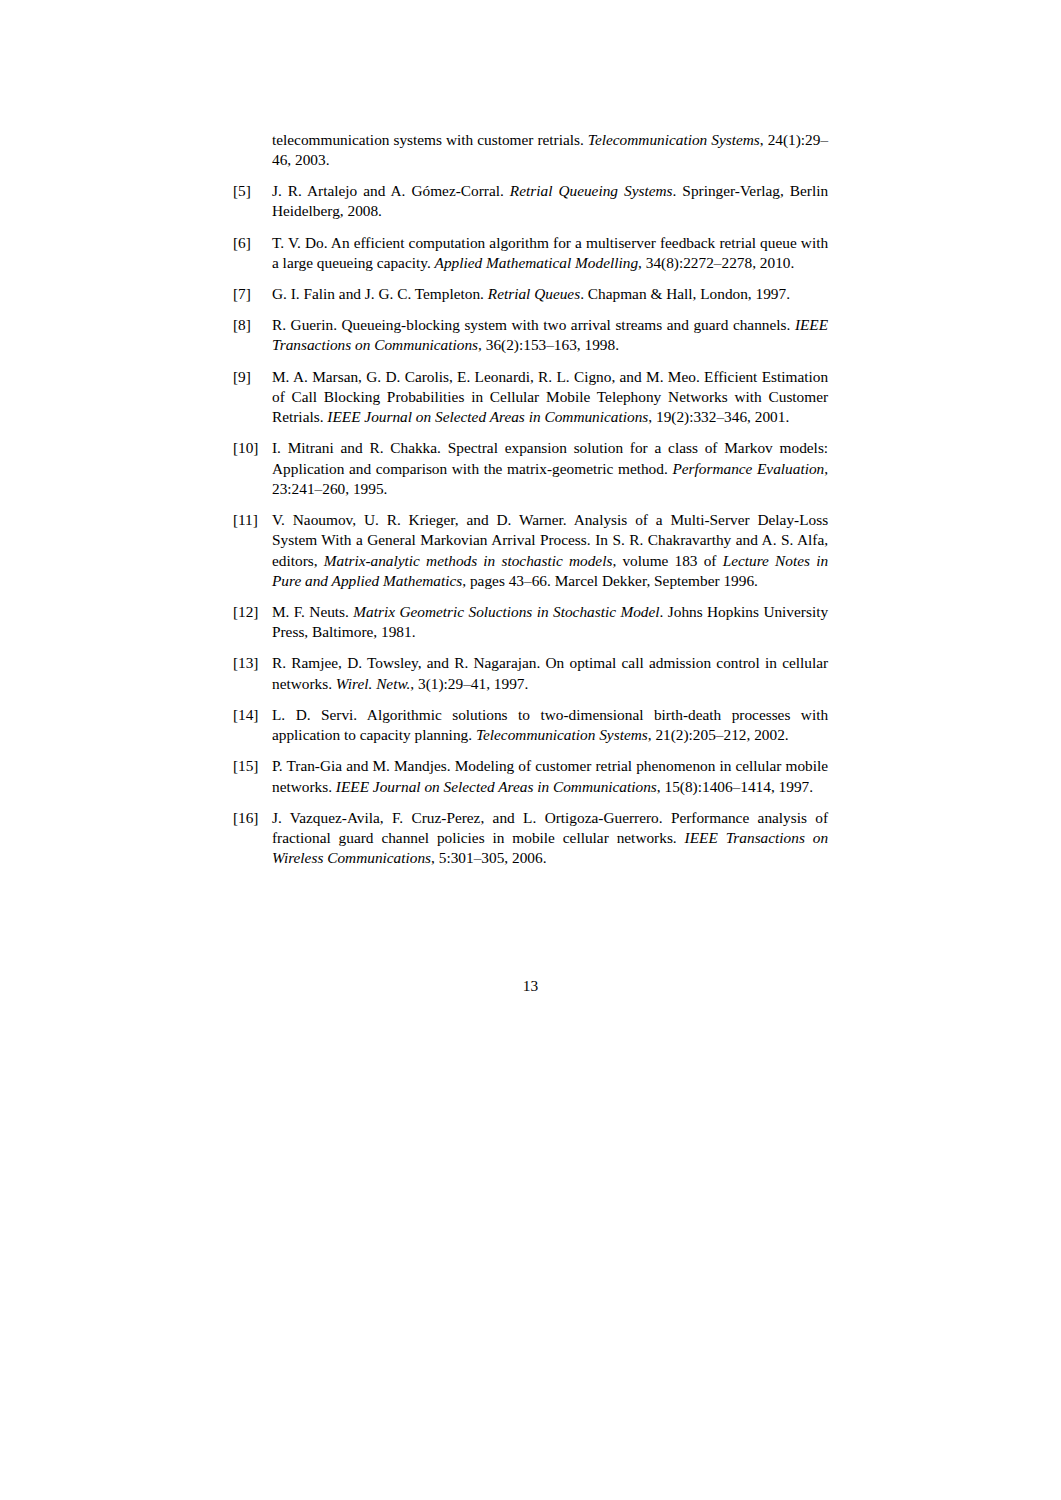telecommunication systems with customer retrials. Telecommunication Systems, 24(1):29–46, 2003.
[5] J. R. Artalejo and A. Gómez-Corral. Retrial Queueing Systems. Springer-Verlag, Berlin Heidelberg, 2008.
[6] T. V. Do. An efficient computation algorithm for a multiserver feedback retrial queue with a large queueing capacity. Applied Mathematical Modelling, 34(8):2272–2278, 2010.
[7] G. I. Falin and J. G. C. Templeton. Retrial Queues. Chapman & Hall, London, 1997.
[8] R. Guerin. Queueing-blocking system with two arrival streams and guard channels. IEEE Transactions on Communications, 36(2):153–163, 1998.
[9] M. A. Marsan, G. D. Carolis, E. Leonardi, R. L. Cigno, and M. Meo. Efficient Estimation of Call Blocking Probabilities in Cellular Mobile Telephony Networks with Customer Retrials. IEEE Journal on Selected Areas in Communications, 19(2):332–346, 2001.
[10] I. Mitrani and R. Chakka. Spectral expansion solution for a class of Markov models: Application and comparison with the matrix-geometric method. Performance Evaluation, 23:241–260, 1995.
[11] V. Naoumov, U. R. Krieger, and D. Warner. Analysis of a Multi-Server Delay-Loss System With a General Markovian Arrival Process. In S. R. Chakravarthy and A. S. Alfa, editors, Matrix-analytic methods in stochastic models, volume 183 of Lecture Notes in Pure and Applied Mathematics, pages 43–66. Marcel Dekker, September 1996.
[12] M. F. Neuts. Matrix Geometric Soluctions in Stochastic Model. Johns Hopkins University Press, Baltimore, 1981.
[13] R. Ramjee, D. Towsley, and R. Nagarajan. On optimal call admission control in cellular networks. Wirel. Netw., 3(1):29–41, 1997.
[14] L. D. Servi. Algorithmic solutions to two-dimensional birth-death processes with application to capacity planning. Telecommunication Systems, 21(2):205–212, 2002.
[15] P. Tran-Gia and M. Mandjes. Modeling of customer retrial phenomenon in cellular mobile networks. IEEE Journal on Selected Areas in Communications, 15(8):1406–1414, 1997.
[16] J. Vazquez-Avila, F. Cruz-Perez, and L. Ortigoza-Guerrero. Performance analysis of fractional guard channel policies in mobile cellular networks. IEEE Transactions on Wireless Communications, 5:301–305, 2006.
13